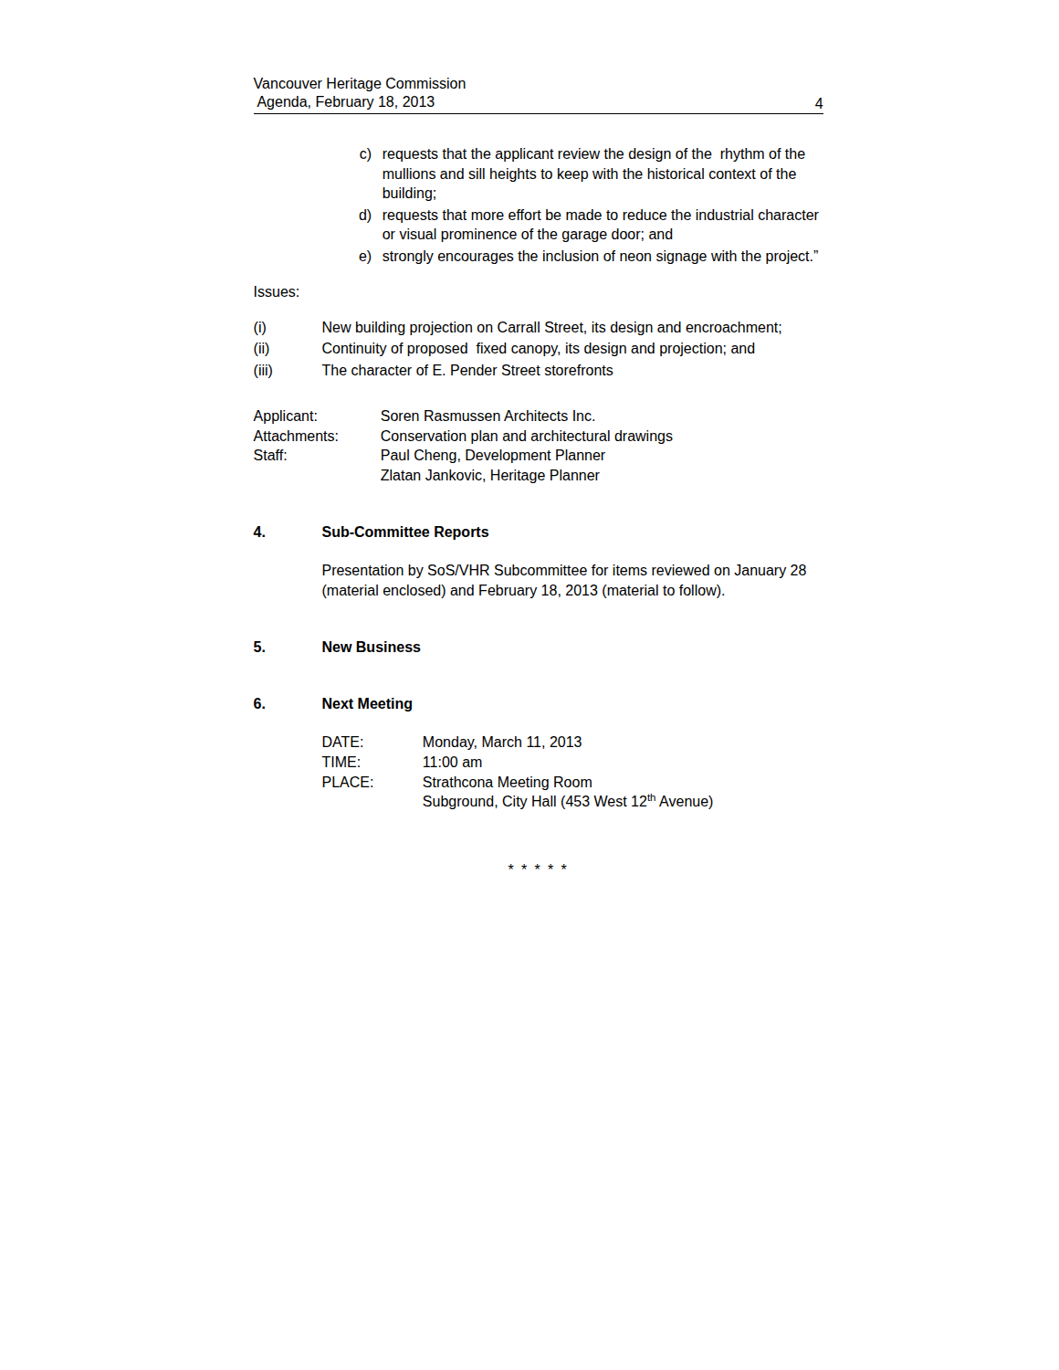Vancouver Heritage Commission
Agenda, February 18, 2013
4
c) requests that the applicant review the design of the rhythm of the mullions and sill heights to keep with the historical context of the building;
d) requests that more effort be made to reduce the industrial character or visual prominence of the garage door; and
e) strongly encourages the inclusion of neon signage with the project.”
Issues:
(i) New building projection on Carrall Street, its design and encroachment;
(ii) Continuity of proposed fixed canopy, its design and projection; and
(iii) The character of E. Pender Street storefronts
| Applicant: | Soren Rasmussen Architects Inc. |
| Attachments: | Conservation plan and architectural drawings |
| Staff: | Paul Cheng, Development Planner |
| | Zlatan Jankovic, Heritage Planner |
4. Sub-Committee Reports
Presentation by SoS/VHR Subcommittee for items reviewed on January 28 (material enclosed) and February 18, 2013 (material to follow).
5. New Business
6. Next Meeting
| DATE: | Monday, March 11, 2013 |
| TIME: | 11:00 am |
| PLACE: | Strathcona Meeting Room |
| | Subground, City Hall (453 West 12 th Avenue) |
* * * * *